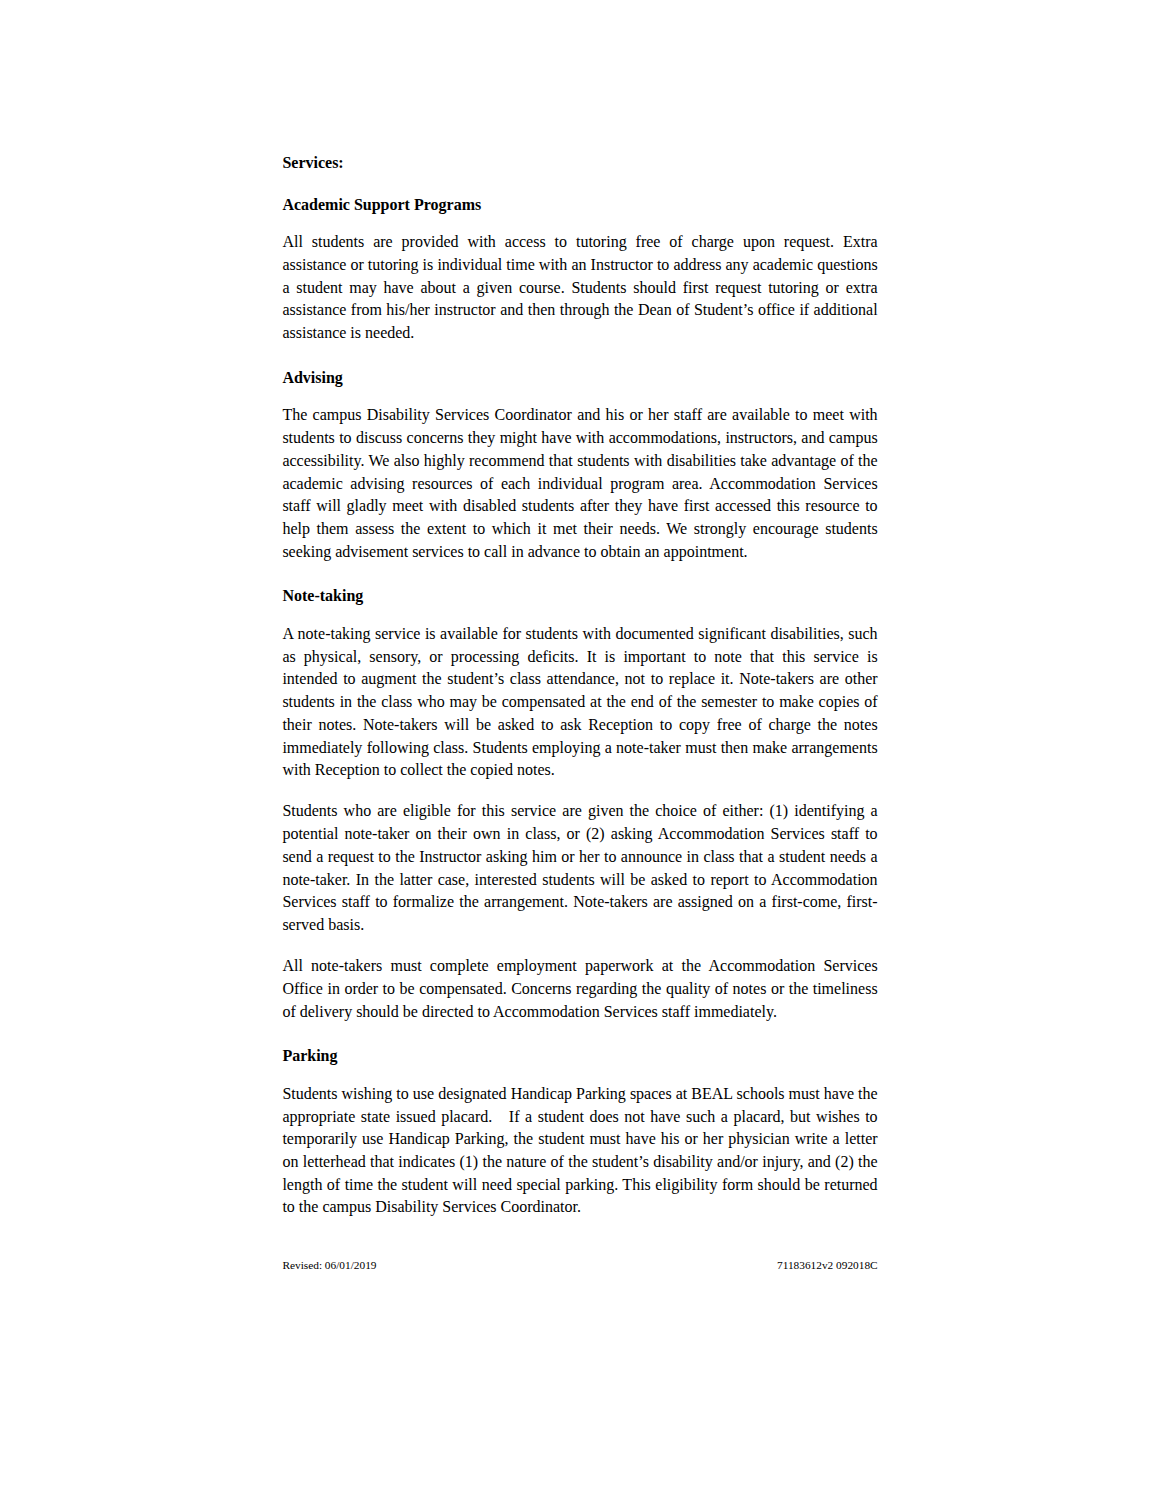Services:
Academic Support Programs
All students are provided with access to tutoring free of charge upon request. Extra assistance or tutoring is individual time with an Instructor to address any academic questions a student may have about a given course. Students should first request tutoring or extra assistance from his/her instructor and then through the Dean of Student’s office if additional assistance is needed.
Advising
The campus Disability Services Coordinator and his or her staff are available to meet with students to discuss concerns they might have with accommodations, instructors, and campus accessibility. We also highly recommend that students with disabilities take advantage of the academic advising resources of each individual program area. Accommodation Services staff will gladly meet with disabled students after they have first accessed this resource to help them assess the extent to which it met their needs. We strongly encourage students seeking advisement services to call in advance to obtain an appointment.
Note-taking
A note-taking service is available for students with documented significant disabilities, such as physical, sensory, or processing deficits. It is important to note that this service is intended to augment the student’s class attendance, not to replace it. Note-takers are other students in the class who may be compensated at the end of the semester to make copies of their notes. Note-takers will be asked to ask Reception to copy free of charge the notes immediately following class. Students employing a note-taker must then make arrangements with Reception to collect the copied notes.
Students who are eligible for this service are given the choice of either: (1) identifying a potential note-taker on their own in class, or (2) asking Accommodation Services staff to send a request to the Instructor asking him or her to announce in class that a student needs a note-taker. In the latter case, interested students will be asked to report to Accommodation Services staff to formalize the arrangement. Note-takers are assigned on a first-come, first-served basis.
All note-takers must complete employment paperwork at the Accommodation Services Office in order to be compensated. Concerns regarding the quality of notes or the timeliness of delivery should be directed to Accommodation Services staff immediately.
Parking
Students wishing to use designated Handicap Parking spaces at BEAL schools must have the appropriate state issued placard. If a student does not have such a placard, but wishes to temporarily use Handicap Parking, the student must have his or her physician write a letter on letterhead that indicates (1) the nature of the student’s disability and/or injury, and (2) the length of time the student will need special parking. This eligibility form should be returned to the campus Disability Services Coordinator.
Revised: 06/01/2019 71183612v2 092018C